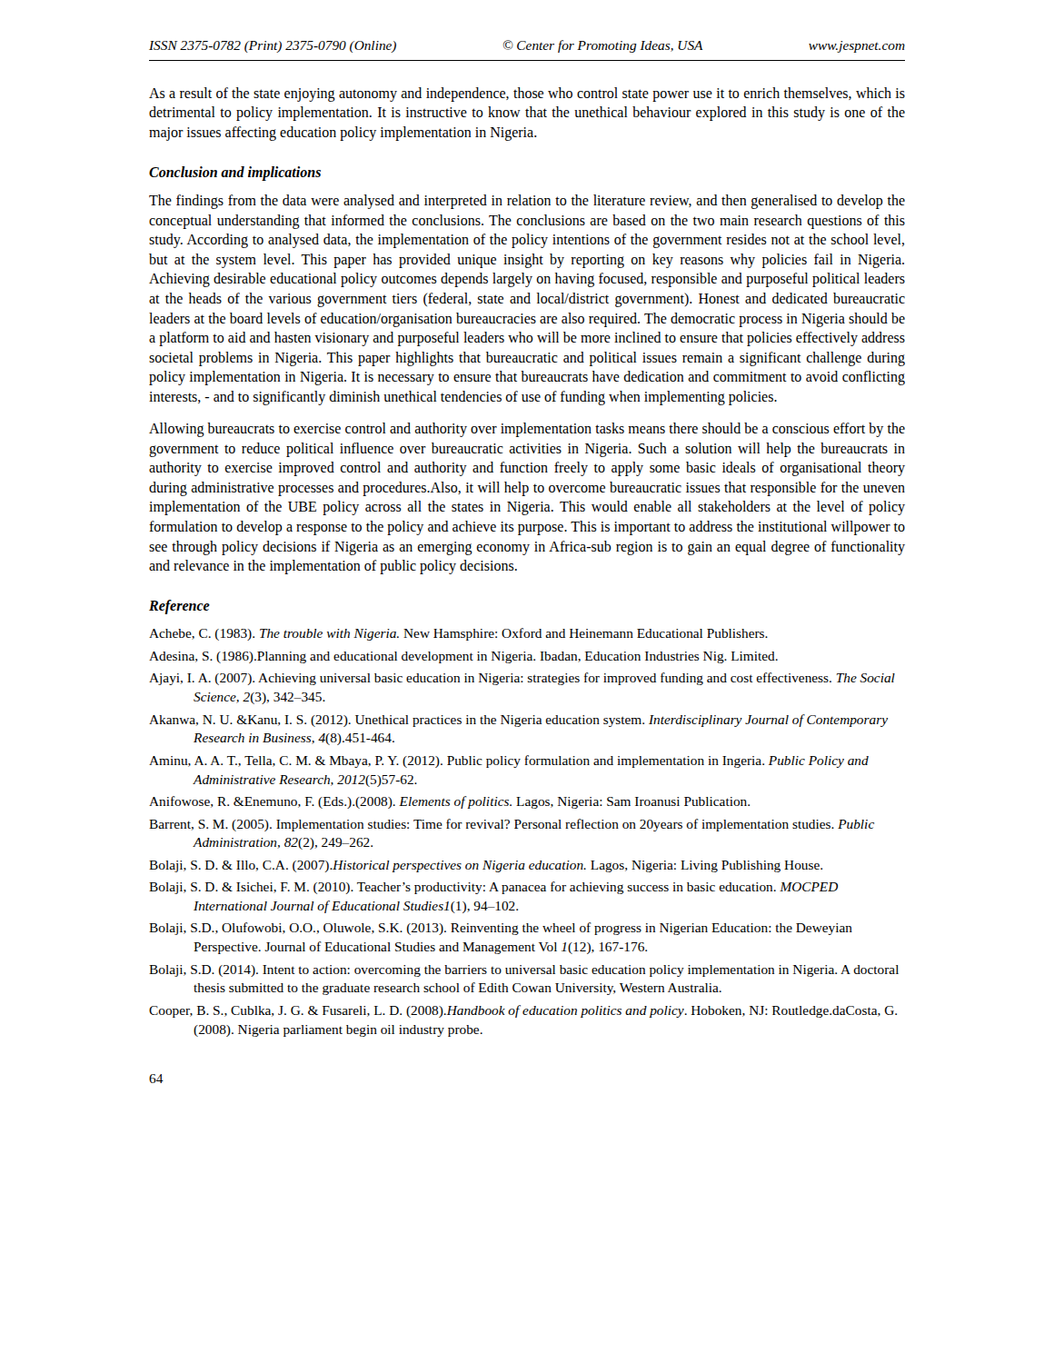ISSN 2375-0782 (Print) 2375-0790 (Online) © Center for Promoting Ideas, USA www.jespnet.com
As a result of the state enjoying autonomy and independence, those who control state power use it to enrich themselves, which is detrimental to policy implementation. It is instructive to know that the unethical behaviour explored in this study is one of the major issues affecting education policy implementation in Nigeria.
Conclusion and implications
The findings from the data were analysed and interpreted in relation to the literature review, and then generalised to develop the conceptual understanding that informed the conclusions. The conclusions are based on the two main research questions of this study. According to analysed data, the implementation of the policy intentions of the government resides not at the school level, but at the system level. This paper has provided unique insight by reporting on key reasons why policies fail in Nigeria. Achieving desirable educational policy outcomes depends largely on having focused, responsible and purposeful political leaders at the heads of the various government tiers (federal, state and local/district government). Honest and dedicated bureaucratic leaders at the board levels of education/organisation bureaucracies are also required. The democratic process in Nigeria should be a platform to aid and hasten visionary and purposeful leaders who will be more inclined to ensure that policies effectively address societal problems in Nigeria. This paper highlights that bureaucratic and political issues remain a significant challenge during policy implementation in Nigeria. It is necessary to ensure that bureaucrats have dedication and commitment to avoid conflicting interests, - and to significantly diminish unethical tendencies of use of funding when implementing policies.
Allowing bureaucrats to exercise control and authority over implementation tasks means there should be a conscious effort by the government to reduce political influence over bureaucratic activities in Nigeria. Such a solution will help the bureaucrats in authority to exercise improved control and authority and function freely to apply some basic ideals of organisational theory during administrative processes and procedures.Also, it will help to overcome bureaucratic issues that responsible for the uneven implementation of the UBE policy across all the states in Nigeria. This would enable all stakeholders at the level of policy formulation to develop a response to the policy and achieve its purpose. This is important to address the institutional willpower to see through policy decisions if Nigeria as an emerging economy in Africa-sub region is to gain an equal degree of functionality and relevance in the implementation of public policy decisions.
Reference
Achebe, C. (1983). The trouble with Nigeria. New Hamsphire: Oxford and Heinemann Educational Publishers.
Adesina, S. (1986).Planning and educational development in Nigeria. Ibadan, Education Industries Nig. Limited.
Ajayi, I. A. (2007). Achieving universal basic education in Nigeria: strategies for improved funding and cost effectiveness. The Social Science, 2(3), 342–345.
Akanwa, N. U. &Kanu, I. S. (2012). Unethical practices in the Nigeria education system. Interdisciplinary Journal of Contemporary Research in Business, 4(8).451-464.
Aminu, A. A. T., Tella, C. M. & Mbaya, P. Y. (2012). Public policy formulation and implementation in Ingeria. Public Policy and Administrative Research, 2012(5)57-62.
Anifowose, R. &Enemuno, F. (Eds.).(2008). Elements of politics. Lagos, Nigeria: Sam Iroanusi Publication.
Barrent, S. M. (2005). Implementation studies: Time for revival? Personal reflection on 20years of implementation studies. Public Administration, 82(2), 249–262.
Bolaji, S. D. & Illo, C.A. (2007).Historical perspectives on Nigeria education. Lagos, Nigeria: Living Publishing House.
Bolaji, S. D. & Isichei, F. M. (2010). Teacher’s productivity: A panacea for achieving success in basic education. MOCPED International Journal of Educational Studies1(1), 94–102.
Bolaji, S.D., Olufowobi, O.O., Oluwole, S.K. (2013). Reinventing the wheel of progress in Nigerian Education: the Deweyian Perspective. Journal of Educational Studies and Management Vol 1(12), 167-176.
Bolaji, S.D. (2014). Intent to action: overcoming the barriers to universal basic education policy implementation in Nigeria. A doctoral thesis submitted to the graduate research school of Edith Cowan University, Western Australia.
Cooper, B. S., Cublka, J. G. & Fusareli, L. D. (2008).Handbook of education politics and policy. Hoboken, NJ: Routledge.daCosta, G. (2008). Nigeria parliament begin oil industry probe.
64